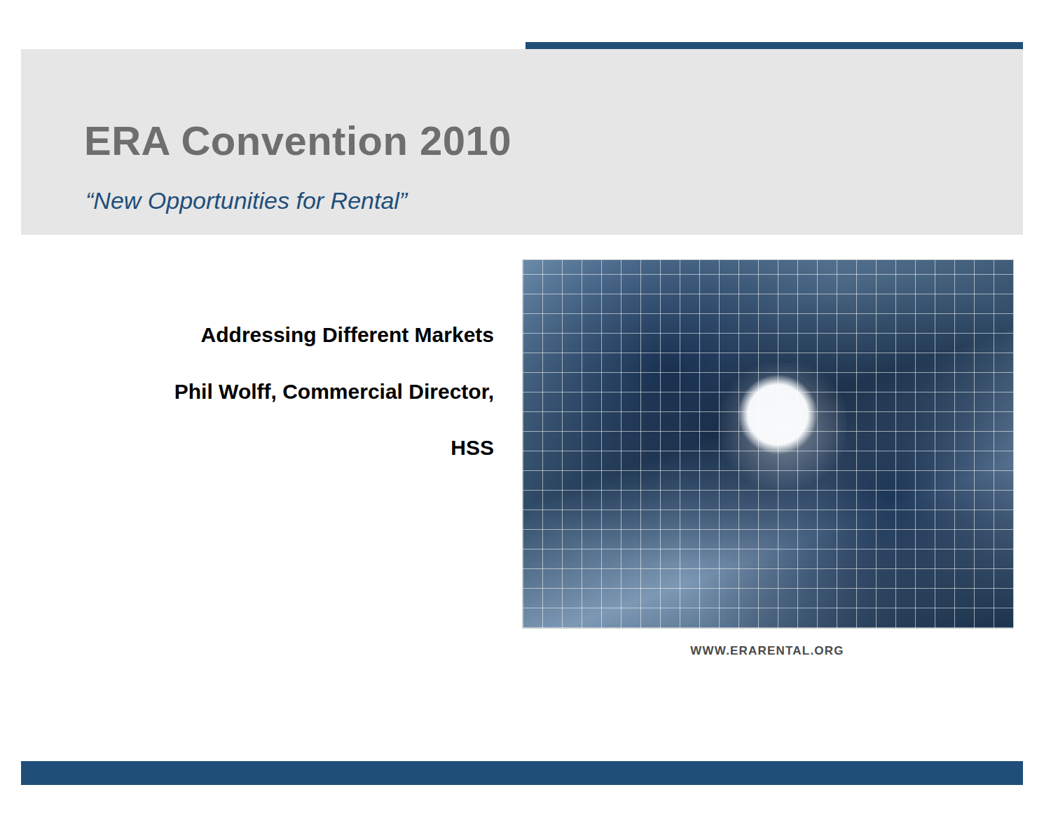ERA Convention 2010
“New Opportunities for Rental”
Addressing Different Markets
Phil Wolff, Commercial Director,
HSS
WWW.ERARENTAL.ORG